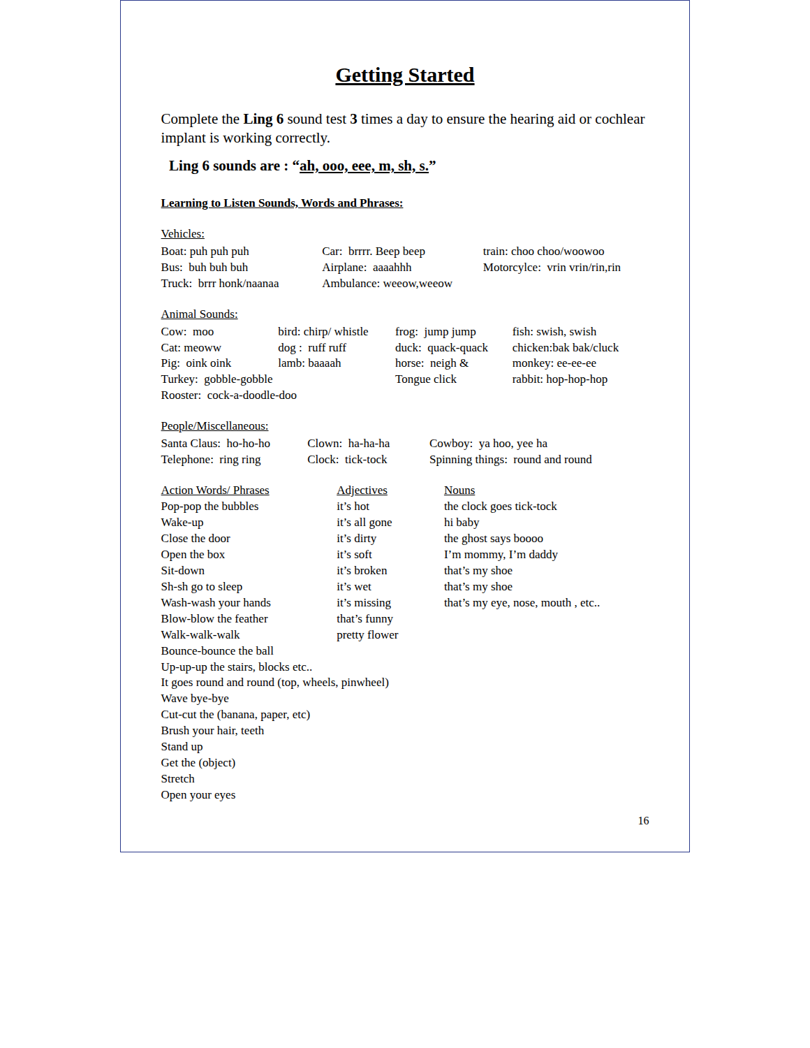Getting Started
Complete the Ling 6 sound test 3 times a day to ensure the hearing aid or cochlear implant is working correctly.
Ling 6 sounds are : “ah, ooo, eee, m, sh, s.”
Learning to Listen Sounds, Words and Phrases:
Vehicles:
| Boat: puh puh puh | Car: brrrr. Beep beep | train: choo choo/woowoo |
| Bus: buh buh buh | Airplane: aaaahhh | Motorcylce: vrin vrin/rin,rin |
| Truck: brrr honk/naanaa | Ambulance: weeow,weeow |
Animal Sounds:
| Cow: moo | bird: chirp/ whistle | frog: jump jump | fish: swish, swish |
| Cat: meoww | dog : ruff ruff | duck: quack-quack | chicken:bak bak/cluck |
| Pig: oink oink | lamb: baaaah | horse: neigh & | monkey: ee-ee-ee |
| Turkey: gobble-gobble | Tongue click | rabbit: hop-hop-hop |
| Rooster: cock-a-doodle-doo |
People/Miscellaneous:
| Santa Claus: ho-ho-ho | Clown: ha-ha-ha | Cowboy: ya hoo, yee ha |
| Telephone: ring ring | Clock: tick-tock | Spinning things: round and round |
| Action Words/ Phrases | Adjectives | Nouns |
| Pop-pop the bubbles | it’s hot | the clock goes tick-tock |
| Wake-up | it’s all gone | hi baby |
| Close the door | it’s dirty | the ghost says boooo |
| Open the box | it’s soft | I’m mommy, I’m daddy |
| Sit-down | it’s broken | that’s my shoe |
| Sh-sh go to sleep | it’s wet | that’s my shoe |
| Wash-wash your hands | it’s missing | that’s my eye, nose, mouth , etc.. |
| Blow-blow the feather | that’s funny | |
| Walk-walk-walk | pretty flower | |
| Bounce-bounce the ball |
| Up-up-up the stairs, blocks etc.. |
| It goes round and round (top, wheels, pinwheel) |
| Wave bye-bye |
| Cut-cut the (banana, paper, etc) |
| Brush your hair, teeth |
| Stand up |
| Get the (object) |
| Stretch |
| Open your eyes |
16